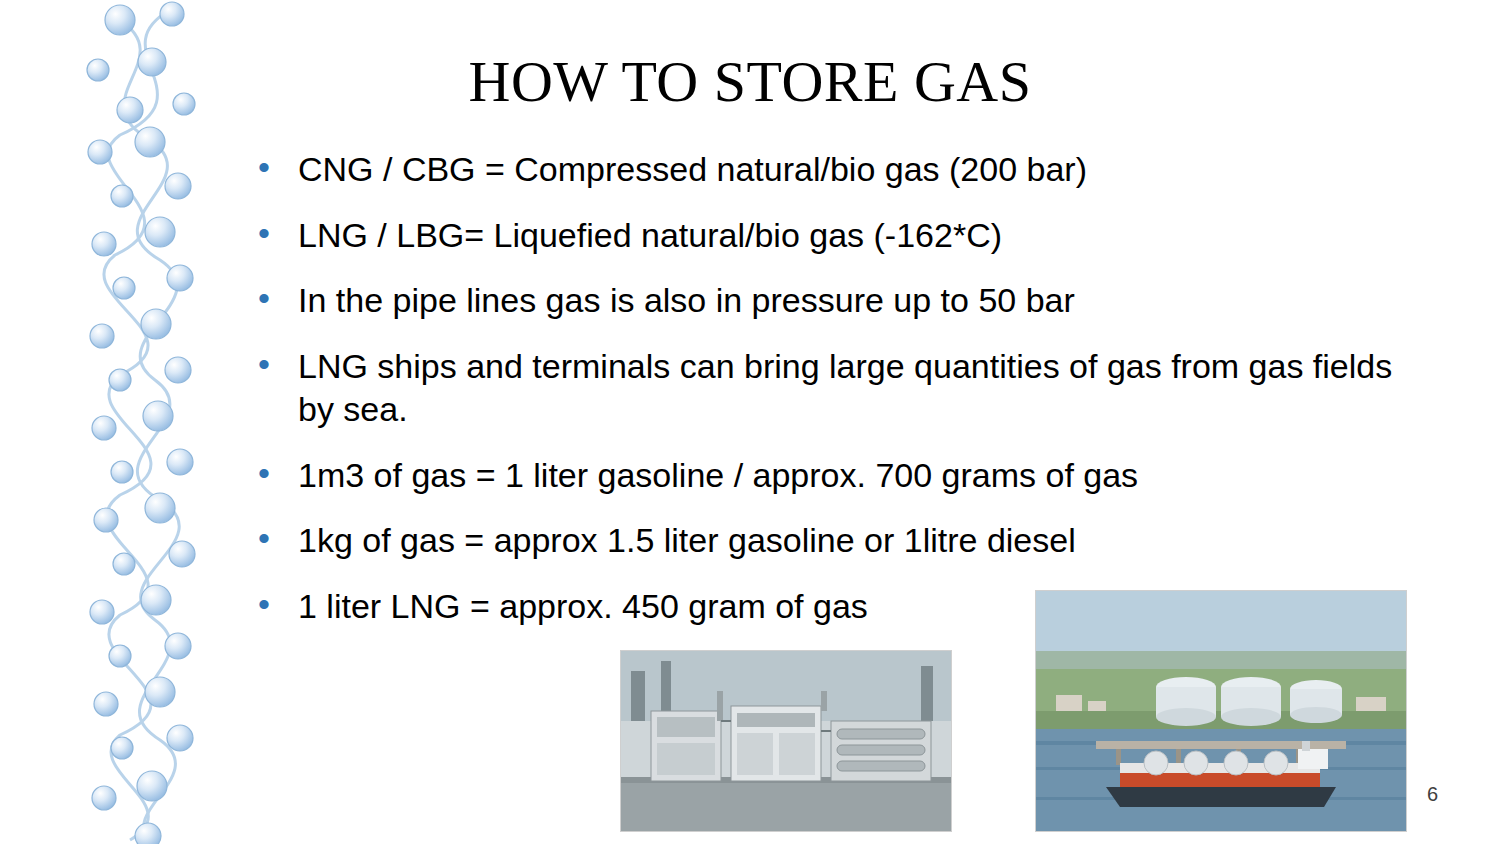HOW TO STORE GAS
CNG / CBG = Compressed natural/bio gas (200 bar)
LNG / LBG= Liquefied natural/bio gas (-162*C)
In the pipe lines gas is also in pressure up to 50 bar
LNG ships and terminals can bring large quantities of gas from gas fields by sea.
1m3 of gas = 1 liter gasoline / approx. 700 grams of gas
1kg of gas = approx 1.5 liter gasoline or 1litre diesel
1 liter LNG = approx. 450 gram of gas
6